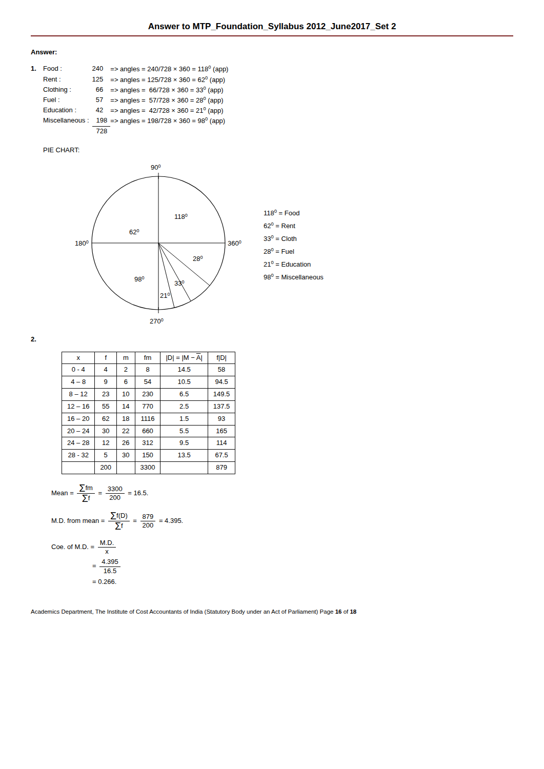Answer to MTP_Foundation_Syllabus 2012_June2017_Set 2
Answer:
1.
| Food : | 240 | => angles = 240/728 × 360 = 118 0 (app) |
| Rent : | 125 | => angles = 125/728 × 360 = 62 0 (app) |
| Clothing : | 66 | => angles = 66/728 × 360 = 33 0 (app) |
| Fuel : | 57 | => angles = 57/728 × 360 = 28 0 (app) |
| Education : | 42 | => angles = 42/728 × 360 = 21 0 (app) |
| Miscellaneous : | 198 | => angles = 198/728 × 360 = 98 0 (app) |
| | 728 | |
PIE CHART:
900 1800 3600 2700 1180 620 280 330 210 980
1180 = Food
620 = Rent
330 = Cloth
280 = Fuel
210 = Education
980 = Miscellaneous
2.
| x | f | m | fm | /D/ = /M − A / | f/D/ |
| --- | --- | --- | --- | --- | --- |
| 0 - 4 | 4 | 2 | 8 | 14.5 | 58 |
| 4 – 8 | 9 | 6 | 54 | 10.5 | 94.5 |
| 8 – 12 | 23 | 10 | 230 | 6.5 | 149.5 |
| 12 – 16 | 55 | 14 | 770 | 2.5 | 137.5 |
| 16 – 20 | 62 | 18 | 1116 | 1.5 | 93 |
| 20 – 24 | 30 | 22 | 660 | 5.5 | 165 |
| 24 – 28 | 12 | 26 | 312 | 9.5 | 114 |
| 28 - 32 | 5 | 30 | 150 | 13.5 | 67.5 |
| | 200 | | 3300 | | 879 |
Mean = Σfm Σf = 3300 200 = 16.5.
M.D. from mean = Σf(D) Σf = 879 200 = 4.395.
Coe. of M.D. = M.D. x
= 4.395 16.5
= 0.266.
Academics Department, The Institute of Cost Accountants of India (Statutory Body under an Act of Parliament) Page 16 of 18